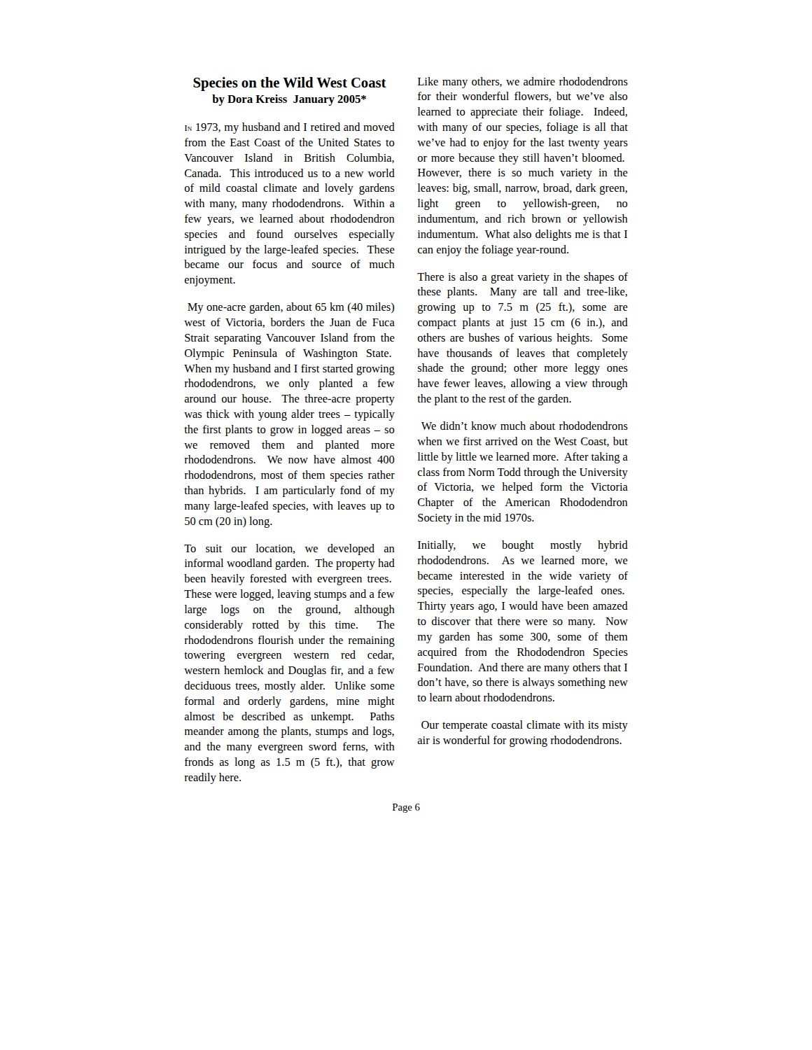Species on the Wild West Coast
by Dora Kreiss January 2005*
In 1973, my husband and I retired and moved from the East Coast of the United States to Vancouver Island in British Columbia, Canada. This introduced us to a new world of mild coastal climate and lovely gardens with many, many rhododendrons. Within a few years, we learned about rhododendron species and found ourselves especially intrigued by the large-leafed species. These became our focus and source of much enjoyment.
My one-acre garden, about 65 km (40 miles) west of Victoria, borders the Juan de Fuca Strait separating Vancouver Island from the Olympic Peninsula of Washington State. When my husband and I first started growing rhododendrons, we only planted a few around our house. The three-acre property was thick with young alder trees – typically the first plants to grow in logged areas – so we removed them and planted more rhododendrons. We now have almost 400 rhododendrons, most of them species rather than hybrids. I am particularly fond of my many large-leafed species, with leaves up to 50 cm (20 in) long.
To suit our location, we developed an informal woodland garden. The property had been heavily forested with evergreen trees. These were logged, leaving stumps and a few large logs on the ground, although considerably rotted by this time. The rhododendrons flourish under the remaining towering evergreen western red cedar, western hemlock and Douglas fir, and a few deciduous trees, mostly alder. Unlike some formal and orderly gardens, mine might almost be described as unkempt. Paths meander among the plants, stumps and logs, and the many evergreen sword ferns, with fronds as long as 1.5 m (5 ft.), that grow readily here.
Like many others, we admire rhododendrons for their wonderful flowers, but we’ve also learned to appreciate their foliage. Indeed, with many of our species, foliage is all that we’ve had to enjoy for the last twenty years or more because they still haven’t bloomed. However, there is so much variety in the leaves: big, small, narrow, broad, dark green, light green to yellowish-green, no indumentum, and rich brown or yellowish indumentum. What also delights me is that I can enjoy the foliage year-round.
There is also a great variety in the shapes of these plants. Many are tall and tree-like, growing up to 7.5 m (25 ft.), some are compact plants at just 15 cm (6 in.), and others are bushes of various heights. Some have thousands of leaves that completely shade the ground; other more leggy ones have fewer leaves, allowing a view through the plant to the rest of the garden.
We didn’t know much about rhododendrons when we first arrived on the West Coast, but little by little we learned more. After taking a class from Norm Todd through the University of Victoria, we helped form the Victoria Chapter of the American Rhododendron Society in the mid 1970s.
Initially, we bought mostly hybrid rhododendrons. As we learned more, we became interested in the wide variety of species, especially the large-leafed ones. Thirty years ago, I would have been amazed to discover that there were so many. Now my garden has some 300, some of them acquired from the Rhododendron Species Foundation. And there are many others that I don’t have, so there is always something new to learn about rhododendrons.
Our temperate coastal climate with its misty air is wonderful for growing rhododendrons.
Page 6